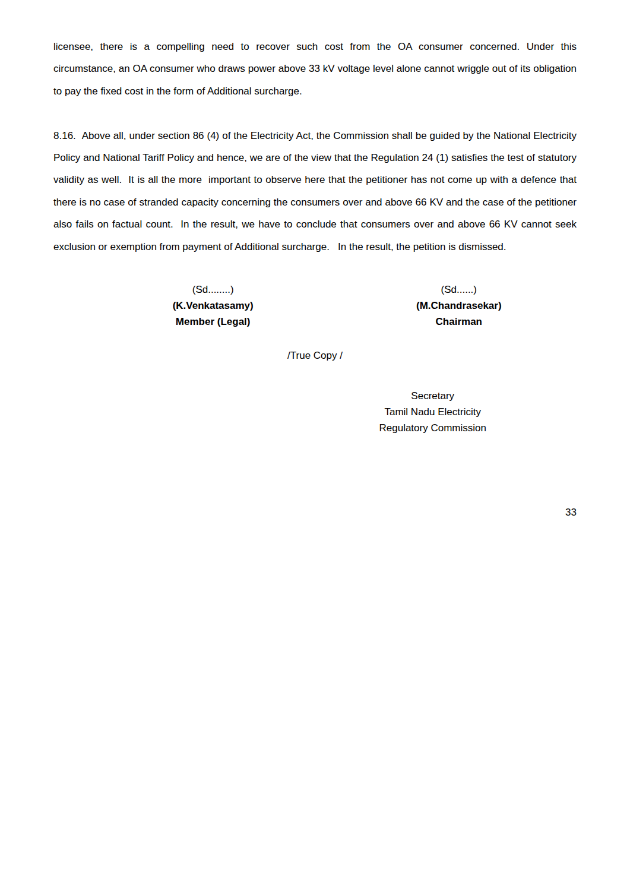licensee, there is a compelling need to recover such cost from the OA consumer concerned. Under this circumstance, an OA consumer who draws power above 33 kV voltage level alone cannot wriggle out of its obligation to pay the fixed cost in the form of Additional surcharge.
8.16. Above all, under section 86 (4) of the Electricity Act, the Commission shall be guided by the National Electricity Policy and National Tariff Policy and hence, we are of the view that the Regulation 24 (1) satisfies the test of statutory validity as well. It is all the more important to observe here that the petitioner has not come up with a defence that there is no case of stranded capacity concerning the consumers over and above 66 KV and the case of the petitioner also fails on factual count. In the result, we have to conclude that consumers over and above 66 KV cannot seek exclusion or exemption from payment of Additional surcharge. In the result, the petition is dismissed.
(Sd........)
(K.Venkatasamy)
Member (Legal)
(Sd......)
(M.Chandrasekar)
Chairman
/True Copy /
Secretary
Tamil Nadu Electricity
Regulatory Commission
33